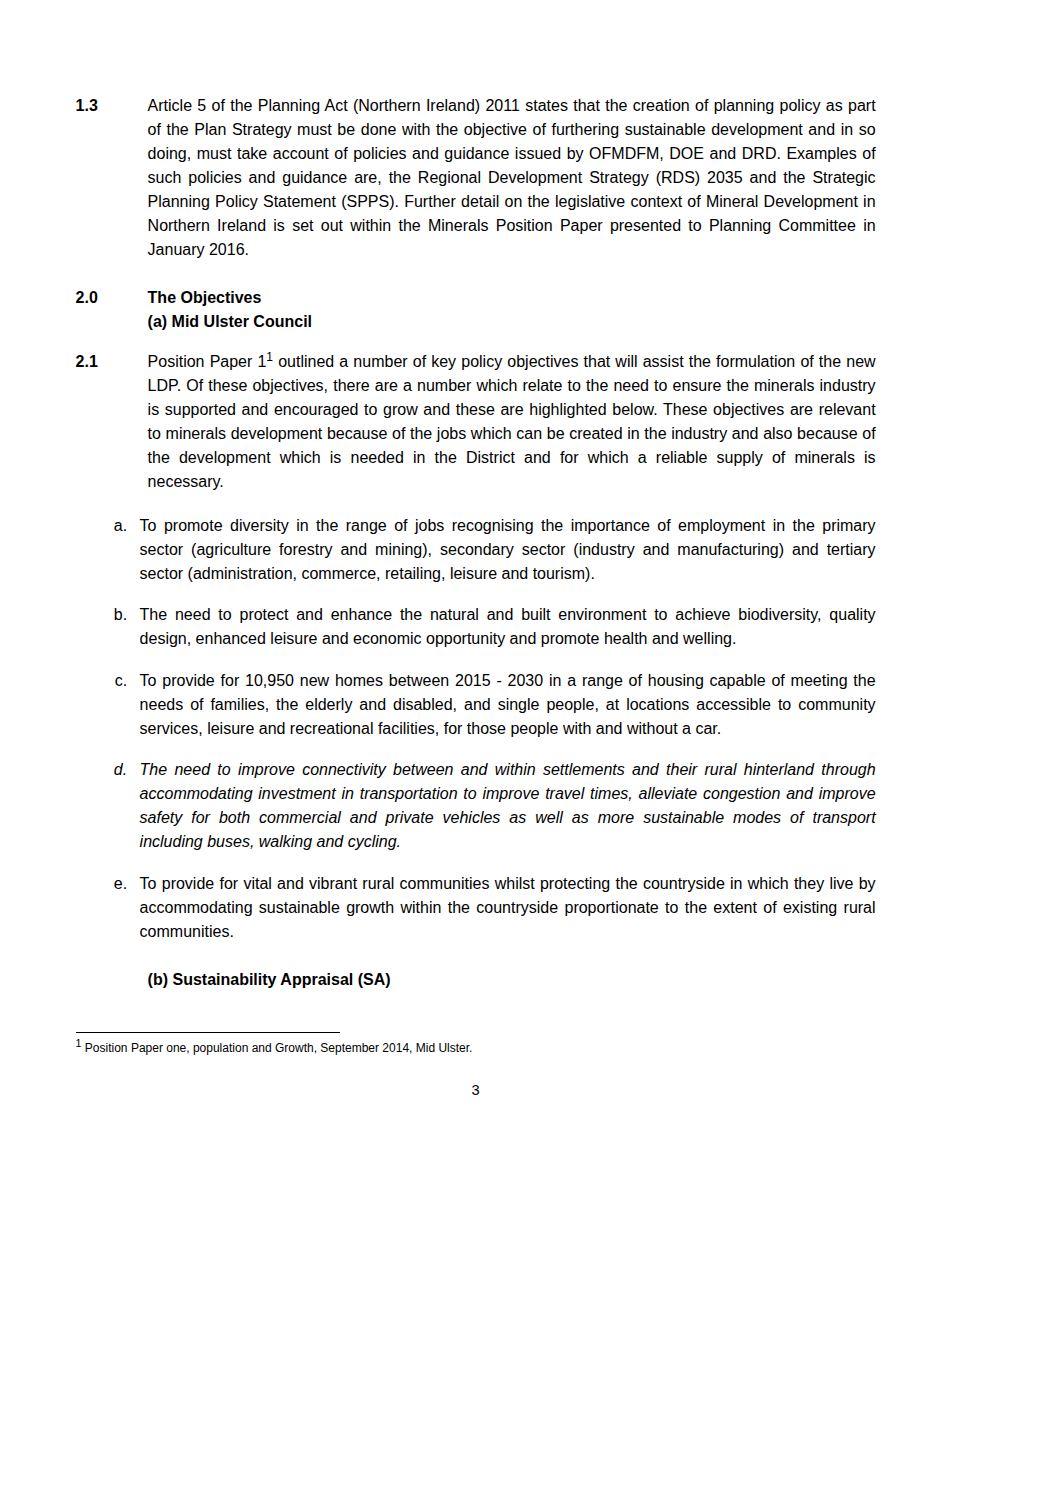1.3
Article 5 of the Planning Act (Northern Ireland) 2011 states that the creation of planning policy as part of the Plan Strategy must be done with the objective of furthering sustainable development and in so doing, must take account of policies and guidance issued by OFMDFM, DOE and DRD. Examples of such policies and guidance are, the Regional Development Strategy (RDS) 2035 and the Strategic Planning Policy Statement (SPPS). Further detail on the legislative context of Mineral Development in Northern Ireland is set out within the Minerals Position Paper presented to Planning Committee in January 2016.
2.0 The Objectives
(a) Mid Ulster Council
2.1
Position Paper 11 outlined a number of key policy objectives that will assist the formulation of the new LDP. Of these objectives, there are a number which relate to the need to ensure the minerals industry is supported and encouraged to grow and these are highlighted below. These objectives are relevant to minerals development because of the jobs which can be created in the industry and also because of the development which is needed in the District and for which a reliable supply of minerals is necessary.
To promote diversity in the range of jobs recognising the importance of employment in the primary sector (agriculture forestry and mining), secondary sector (industry and manufacturing) and tertiary sector (administration, commerce, retailing, leisure and tourism).
The need to protect and enhance the natural and built environment to achieve biodiversity, quality design, enhanced leisure and economic opportunity and promote health and welling.
To provide for 10,950 new homes between 2015 - 2030 in a range of housing capable of meeting the needs of families, the elderly and disabled, and single people, at locations accessible to community services, leisure and recreational facilities, for those people with and without a car.
The need to improve connectivity between and within settlements and their rural hinterland through accommodating investment in transportation to improve travel times, alleviate congestion and improve safety for both commercial and private vehicles as well as more sustainable modes of transport including buses, walking and cycling.
To provide for vital and vibrant rural communities whilst protecting the countryside in which they live by accommodating sustainable growth within the countryside proportionate to the extent of existing rural communities.
(b) Sustainability Appraisal (SA)
1 Position Paper one, population and Growth, September 2014, Mid Ulster.
3